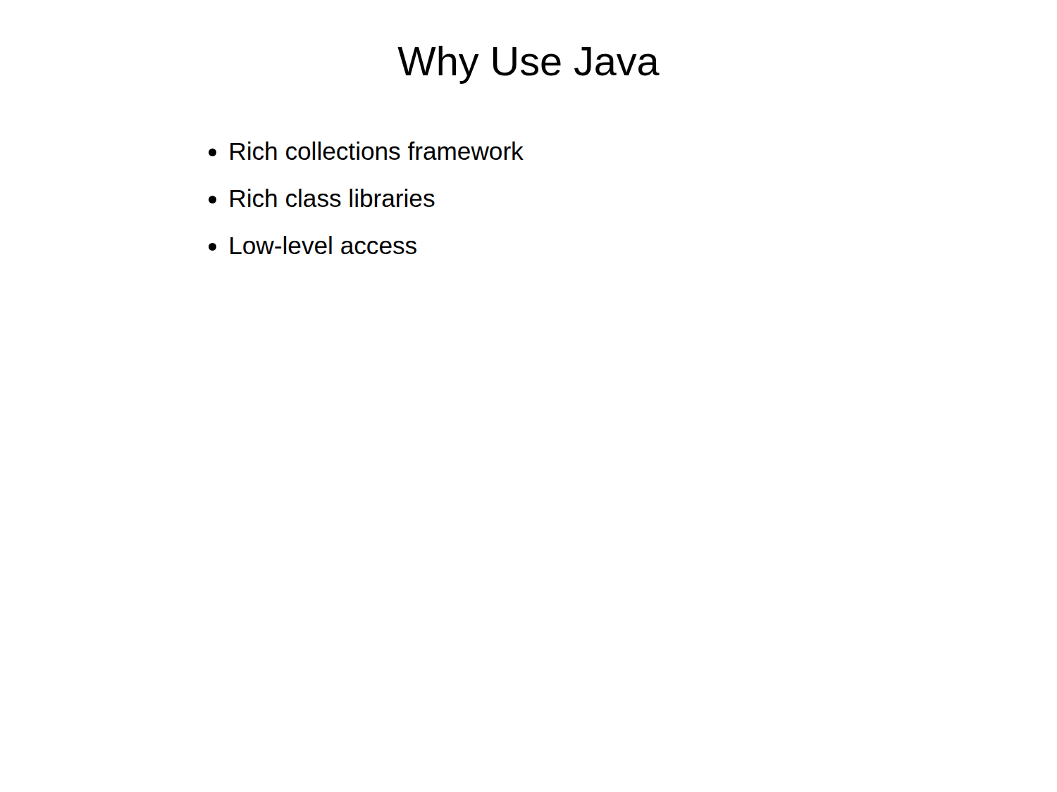Why Use Java
Rich collections framework
Rich class libraries
Low-level access